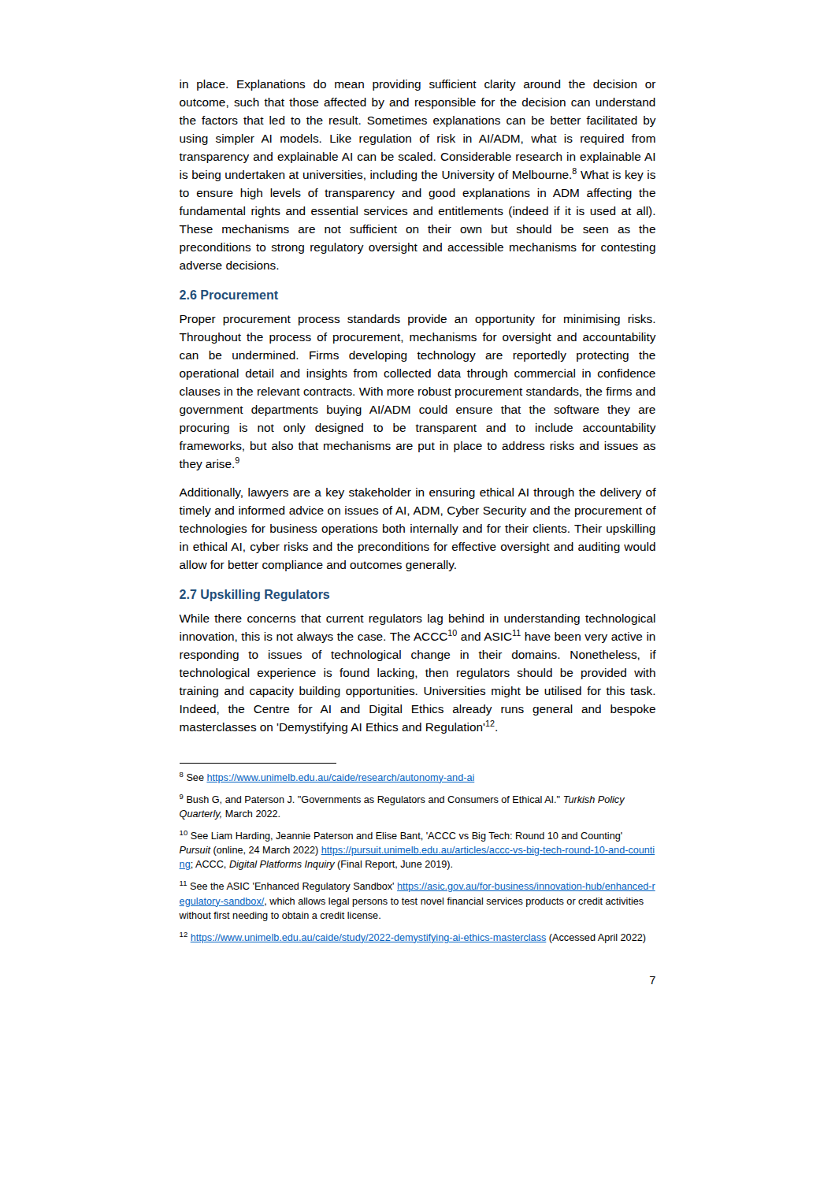in place. Explanations do mean providing sufficient clarity around the decision or outcome, such that those affected by and responsible for the decision can understand the factors that led to the result. Sometimes explanations can be better facilitated by using simpler AI models. Like regulation of risk in AI/ADM, what is required from transparency and explainable AI can be scaled. Considerable research in explainable AI is being undertaken at universities, including the University of Melbourne.8 What is key is to ensure high levels of transparency and good explanations in ADM affecting the fundamental rights and essential services and entitlements (indeed if it is used at all). These mechanisms are not sufficient on their own but should be seen as the preconditions to strong regulatory oversight and accessible mechanisms for contesting adverse decisions.
2.6 Procurement
Proper procurement process standards provide an opportunity for minimising risks. Throughout the process of procurement, mechanisms for oversight and accountability can be undermined. Firms developing technology are reportedly protecting the operational detail and insights from collected data through commercial in confidence clauses in the relevant contracts. With more robust procurement standards, the firms and government departments buying AI/ADM could ensure that the software they are procuring is not only designed to be transparent and to include accountability frameworks, but also that mechanisms are put in place to address risks and issues as they arise.9
Additionally, lawyers are a key stakeholder in ensuring ethical AI through the delivery of timely and informed advice on issues of AI, ADM, Cyber Security and the procurement of technologies for business operations both internally and for their clients. Their upskilling in ethical AI, cyber risks and the preconditions for effective oversight and auditing would allow for better compliance and outcomes generally.
2.7 Upskilling Regulators
While there concerns that current regulators lag behind in understanding technological innovation, this is not always the case. The ACCC10 and ASIC11 have been very active in responding to issues of technological change in their domains. Nonetheless, if technological experience is found lacking, then regulators should be provided with training and capacity building opportunities. Universities might be utilised for this task. Indeed, the Centre for AI and Digital Ethics already runs general and bespoke masterclasses on 'Demystifying AI Ethics and Regulation'12.
8 See https://www.unimelb.edu.au/caide/research/autonomy-and-ai
9 Bush G, and Paterson J. "Governments as Regulators and Consumers of Ethical AI." Turkish Policy Quarterly, March 2022.
10 See Liam Harding, Jeannie Paterson and Elise Bant, 'ACCC vs Big Tech: Round 10 and Counting' Pursuit (online, 24 March 2022) https://pursuit.unimelb.edu.au/articles/accc-vs-big-tech-round-10-and-counting; ACCC, Digital Platforms Inquiry (Final Report, June 2019).
11 See the ASIC 'Enhanced Regulatory Sandbox' https://asic.gov.au/for-business/innovation-hub/enhanced-regulatory-sandbox/, which allows legal persons to test novel financial services products or credit activities without first needing to obtain a credit license.
12 https://www.unimelb.edu.au/caide/study/2022-demystifying-ai-ethics-masterclass (Accessed April 2022)
7